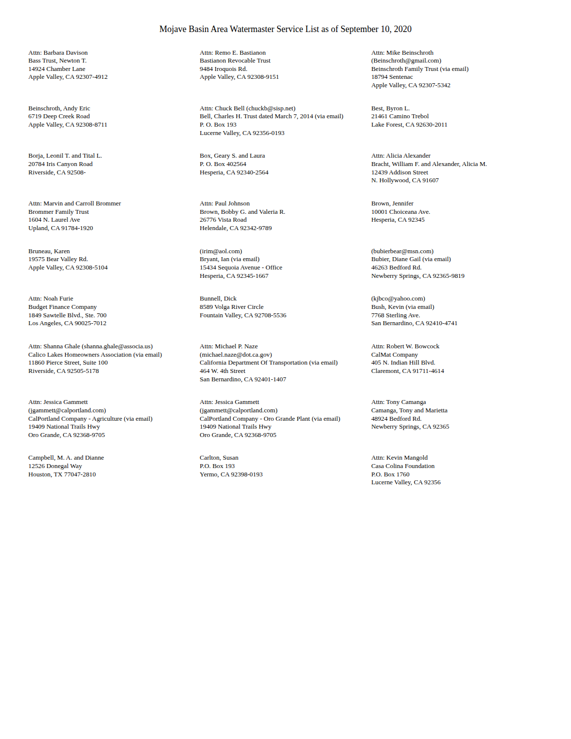Mojave Basin Area Watermaster Service List as of September 10, 2020
| Attn: Barbara Davison Bass Trust, Newton T. 14924 Chamber Lane Apple Valley, CA 92307-4912 | Attn: Remo E. Bastianon Bastianon Revocable Trust 9484 Iroquois Rd. Apple Valley, CA 92308-9151 | Attn: Mike Beinschroth (Beinschroth@gmail.com) Beinschroth Family Trust (via email) 18794 Sentenac Apple Valley, CA 92307-5342 |
| Beinschroth, Andy Eric 6719 Deep Creek Road Apple Valley, CA 92308-8711 | Attn: Chuck Bell (chuckb@sisp.net) Bell, Charles H. Trust dated March 7, 2014 (via email) P. O. Box 193 Lucerne Valley, CA 92356-0193 | Best, Byron L. 21461 Camino Trebol Lake Forest, CA 92630-2011 |
| Borja, Leonil T. and Tital L. 20784 Iris Canyon Road Riverside, CA 92508- | Box, Geary S. and Laura P. O. Box 402564 Hesperia, CA 92340-2564 | Attn: Alicia Alexander Bracht, William F. and Alexander, Alicia M. 12439 Addison Street N. Hollywood, CA 91607 |
| Attn: Marvin and Carroll Brommer Brommer Family Trust 1604 N. Laurel Ave Upland, CA 91784-1920 | Attn: Paul Johnson Brown, Bobby G. and Valeria R. 26776 Vista Road Helendale, CA 92342-9789 | Brown, Jennifer 10001 Choiceana Ave. Hesperia, CA 92345 |
| Bruneau, Karen 19575 Bear Valley Rd. Apple Valley, CA 92308-5104 | (irim@aol.com) Bryant, Ian (via email) 15434 Sequoia Avenue - Office Hesperia, CA 92345-1667 | (bubierbear@msn.com) Bubier, Diane Gail (via email) 46263 Bedford Rd. Newberry Springs, CA 92365-9819 |
| Attn: Noah Furie Budget Finance Company 1849 Sawtelle Blvd., Ste. 700 Los Angeles, CA 90025-7012 | Bunnell, Dick 8589 Volga River Circle Fountain Valley, CA 92708-5536 | (kjbco@yahoo.com) Bush, Kevin (via email) 7768 Sterling Ave. San Bernardino, CA 92410-4741 |
| Attn: Shanna Ghale (shanna.ghale@associa.us) Calico Lakes Homeowners Association (via email) 11860 Pierce Street, Suite 100 Riverside, CA 92505-5178 | Attn: Michael P. Naze (michael.naze@dot.ca.gov) California Department Of Transportation (via email) 464 W. 4th Street San Bernardino, CA 92401-1407 | Attn: Robert W. Bowcock CalMat Company 405 N. Indian Hill Blvd. Claremont, CA 91711-4614 |
| Attn: Jessica Gammett (jgammett@calportland.com) CalPortland Company - Agriculture (via email) 19409 National Trails Hwy Oro Grande, CA 92368-9705 | Attn: Jessica Gammett (jgammett@calportland.com) CalPortland Company - Oro Grande Plant (via email) 19409 National Trails Hwy Oro Grande, CA 92368-9705 | Attn: Tony Camanga Camanga, Tony and Marietta 48924 Bedford Rd. Newberry Springs, CA 92365 |
| Campbell, M. A. and Dianne 12526 Donegal Way Houston, TX 77047-2810 | Carlton, Susan P.O. Box 193 Yermo, CA 92398-0193 | Attn: Kevin Mangold Casa Colina Foundation P.O. Box 1760 Lucerne Valley, CA 92356 |